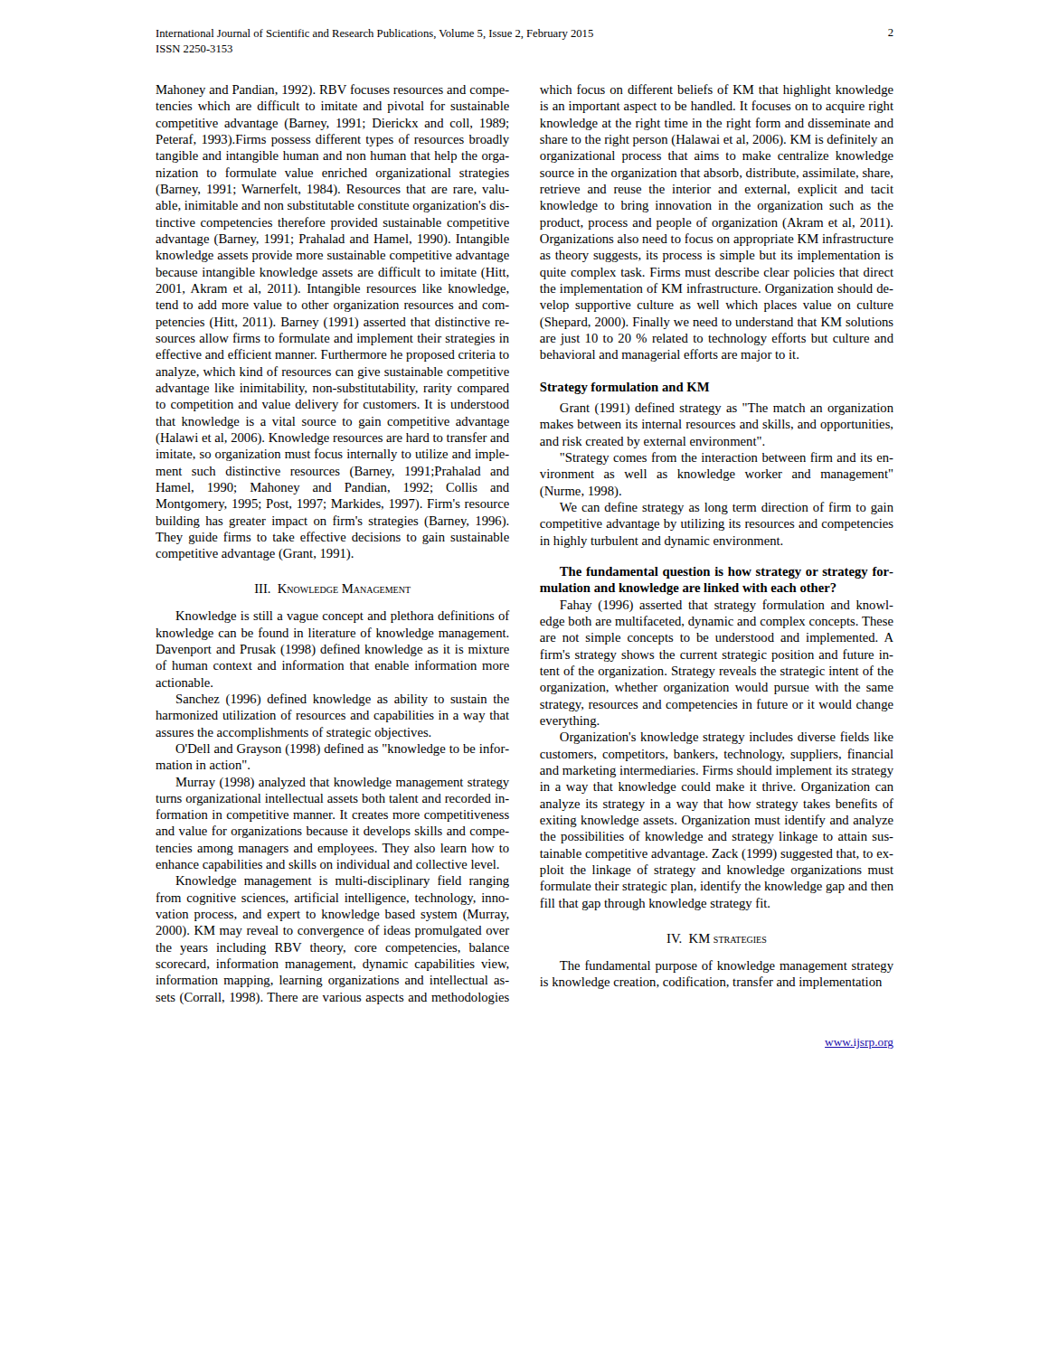International Journal of Scientific and Research Publications, Volume 5, Issue 2, February 2015
ISSN 2250-3153
2
Mahoney and Pandian, 1992). RBV focuses resources and competencies which are difficult to imitate and pivotal for sustainable competitive advantage (Barney, 1991; Dierickx and coll, 1989; Peteraf, 1993).Firms possess different types of resources broadly tangible and intangible human and non human that help the organization to formulate value enriched organizational strategies (Barney, 1991; Warnerfelt, 1984). Resources that are rare, valuable, inimitable and non substitutable constitute organization's distinctive competencies therefore provided sustainable competitive advantage (Barney, 1991; Prahalad and Hamel, 1990). Intangible knowledge assets provide more sustainable competitive advantage because intangible knowledge assets are difficult to imitate (Hitt, 2001, Akram et al, 2011). Intangible resources like knowledge, tend to add more value to other organization resources and competencies (Hitt, 2011). Barney (1991) asserted that distinctive resources allow firms to formulate and implement their strategies in effective and efficient manner. Furthermore he proposed criteria to analyze, which kind of resources can give sustainable competitive advantage like inimitability, non-substitutability, rarity compared to competition and value delivery for customers. It is understood that knowledge is a vital source to gain competitive advantage (Halawi et al, 2006). Knowledge resources are hard to transfer and imitate, so organization must focus internally to utilize and implement such distinctive resources (Barney, 1991;Prahalad and Hamel, 1990; Mahoney and Pandian, 1992; Collis and Montgomery, 1995; Post, 1997; Markides, 1997). Firm's resource building has greater impact on firm's strategies (Barney, 1996). They guide firms to take effective decisions to gain sustainable competitive advantage (Grant, 1991).
III. Knowledge Management
Knowledge is still a vague concept and plethora definitions of knowledge can be found in literature of knowledge management. Davenport and Prusak (1998) defined knowledge as it is mixture of human context and information that enable information more actionable.
Sanchez (1996) defined knowledge as ability to sustain the harmonized utilization of resources and capabilities in a way that assures the accomplishments of strategic objectives.
O'Dell and Grayson (1998) defined as "knowledge to be information in action".
Murray (1998) analyzed that knowledge management strategy turns organizational intellectual assets both talent and recorded information in competitive manner. It creates more competitiveness and value for organizations because it develops skills and competencies among managers and employees. They also learn how to enhance capabilities and skills on individual and collective level.
Knowledge management is multi-disciplinary field ranging from cognitive sciences, artificial intelligence, technology, innovation process, and expert to knowledge based system (Murray, 2000). KM may reveal to convergence of ideas promulgated over the years including RBV theory, core competencies, balance scorecard, information management, dynamic capabilities view, information mapping, learning organizations and intellectual assets (Corrall, 1998). There are various aspects and methodologies which focus on different beliefs of KM that highlight knowledge is an important aspect to be handled. It focuses on to acquire right knowledge at the right time in the right form and disseminate and share to the right person (Halawai et al, 2006). KM is definitely an organizational process that aims to make centralize knowledge source in the organization that absorb, distribute, assimilate, share, retrieve and reuse the interior and external, explicit and tacit knowledge to bring innovation in the organization such as the product, process and people of organization (Akram et al, 2011). Organizations also need to focus on appropriate KM infrastructure as theory suggests, its process is simple but its implementation is quite complex task. Firms must describe clear policies that direct the implementation of KM infrastructure. Organization should develop supportive culture as well which places value on culture (Shepard, 2000). Finally we need to understand that KM solutions are just 10 to 20 % related to technology efforts but culture and behavioral and managerial efforts are major to it.
Strategy formulation and KM
Grant (1991) defined strategy as "The match an organization makes between its internal resources and skills, and opportunities, and risk created by external environment".
"Strategy comes from the interaction between firm and its environment as well as knowledge worker and management" (Nurme, 1998).
We can define strategy as long term direction of firm to gain competitive advantage by utilizing its resources and competencies in highly turbulent and dynamic environment.
The fundamental question is how strategy or strategy formulation and knowledge are linked with each other?
Fahay (1996) asserted that strategy formulation and knowledge both are multifaceted, dynamic and complex concepts. These are not simple concepts to be understood and implemented. A firm's strategy shows the current strategic position and future intent of the organization. Strategy reveals the strategic intent of the organization, whether organization would pursue with the same strategy, resources and competencies in future or it would change everything.
Organization's knowledge strategy includes diverse fields like customers, competitors, bankers, technology, suppliers, financial and marketing intermediaries. Firms should implement its strategy in a way that knowledge could make it thrive. Organization can analyze its strategy in a way that how strategy takes benefits of exiting knowledge assets. Organization must identify and analyze the possibilities of knowledge and strategy linkage to attain sustainable competitive advantage. Zack (1999) suggested that, to exploit the linkage of strategy and knowledge organizations must formulate their strategic plan, identify the knowledge gap and then fill that gap through knowledge strategy fit.
IV. KM strategies
The fundamental purpose of knowledge management strategy is knowledge creation, codification, transfer and implementation
www.ijsrp.org